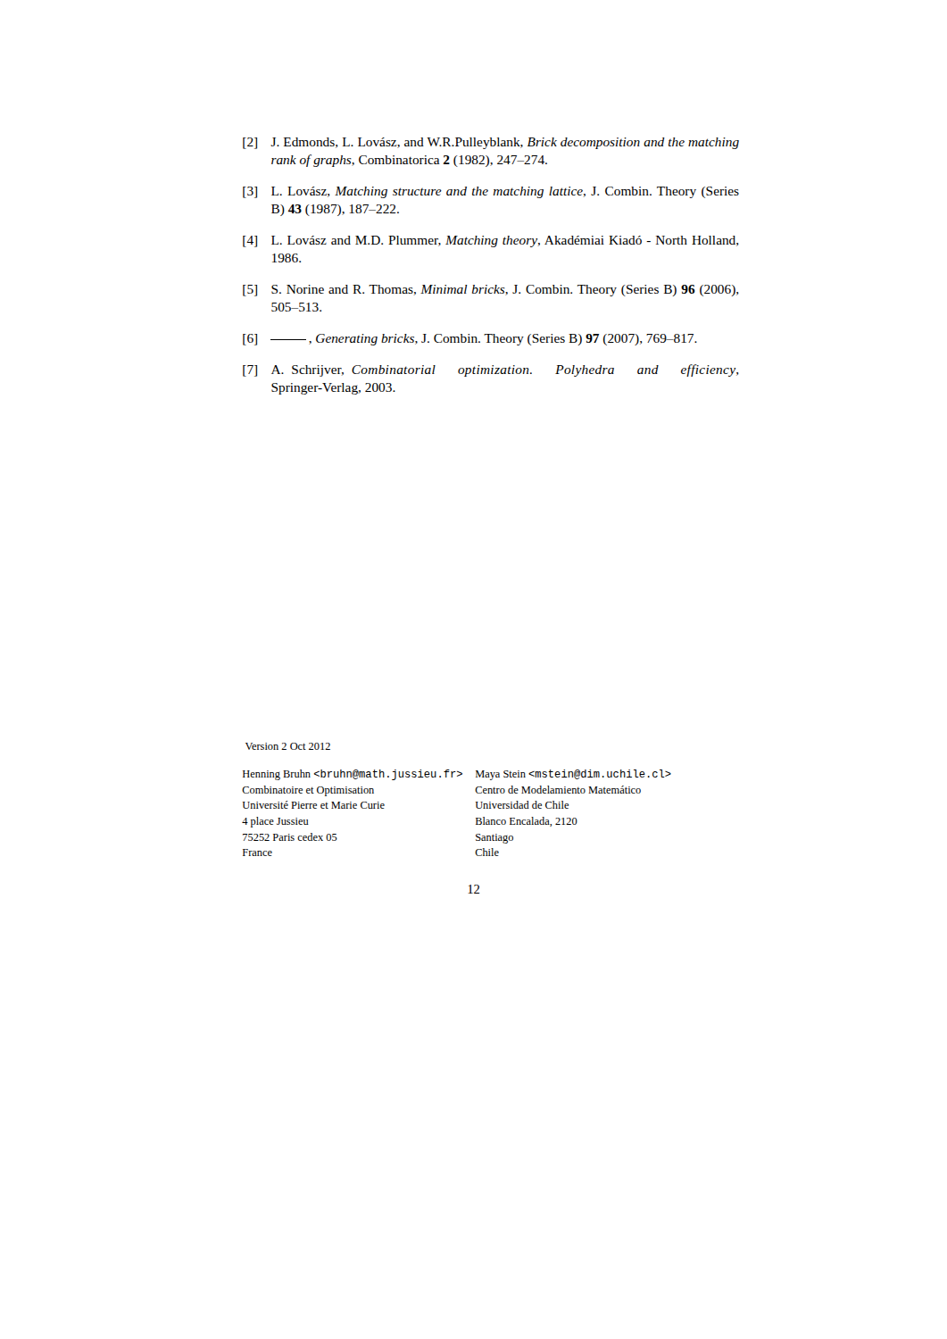[2] J. Edmonds, L. Lovász, and W.R.Pulleyblank, Brick decomposition and the matching rank of graphs, Combinatorica 2 (1982), 247–274.
[3] L. Lovász, Matching structure and the matching lattice, J. Combin. Theory (Series B) 43 (1987), 187–222.
[4] L. Lovász and M.D. Plummer, Matching theory, Akadémiai Kiadó - North Holland, 1986.
[5] S. Norine and R. Thomas, Minimal bricks, J. Combin. Theory (Series B) 96 (2006), 505–513.
[6] , Generating bricks, J. Combin. Theory (Series B) 97 (2007), 769–817.
[7] A. Schrijver, Combinatorial optimization. Polyhedra and efficiency, Springer-Verlag, 2003.
Version 2 Oct 2012
| Henning Bruhn <bruhn@math.jussieu.fr> | Maya Stein <mstein@dim.uchile.cl> |
| Combinatoire et Optimisation | Centro de Modelamiento Matemático |
| Université Pierre et Marie Curie | Universidad de Chile |
| 4 place Jussieu | Blanco Encalada, 2120 |
| 75252 Paris cedex 05 | Santiago |
| France | Chile |
12